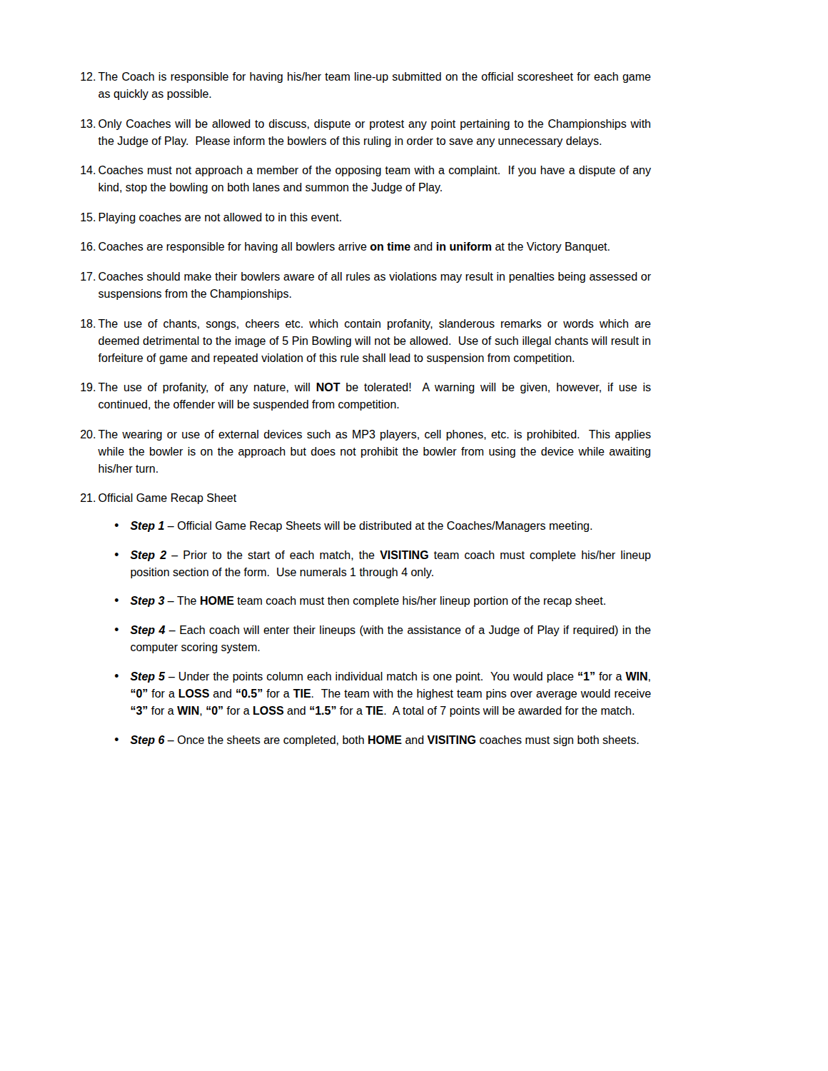12 The Coach is responsible for having his/her team line-up submitted on the official scoresheet for each game as quickly as possible.
13 Only Coaches will be allowed to discuss, dispute or protest any point pertaining to the Championships with the Judge of Play. Please inform the bowlers of this ruling in order to save any unnecessary delays.
14 Coaches must not approach a member of the opposing team with a complaint. If you have a dispute of any kind, stop the bowling on both lanes and summon the Judge of Play.
15 Playing coaches are not allowed to in this event.
16 Coaches are responsible for having all bowlers arrive on time and in uniform at the Victory Banquet.
17 Coaches should make their bowlers aware of all rules as violations may result in penalties being assessed or suspensions from the Championships.
18 The use of chants, songs, cheers etc. which contain profanity, slanderous remarks or words which are deemed detrimental to the image of 5 Pin Bowling will not be allowed. Use of such illegal chants will result in forfeiture of game and repeated violation of this rule shall lead to suspension from competition.
19 The use of profanity, of any nature, will NOT be tolerated! A warning will be given, however, if use is continued, the offender will be suspended from competition.
20 The wearing or use of external devices such as MP3 players, cell phones, etc. is prohibited. This applies while the bowler is on the approach but does not prohibit the bowler from using the device while awaiting his/her turn.
21 Official Game Recap Sheet
Step 1 – Official Game Recap Sheets will be distributed at the Coaches/Managers meeting.
Step 2 – Prior to the start of each match, the VISITING team coach must complete his/her lineup position section of the form. Use numerals 1 through 4 only.
Step 3 – The HOME team coach must then complete his/her lineup portion of the recap sheet.
Step 4 – Each coach will enter their lineups (with the assistance of a Judge of Play if required) in the computer scoring system.
Step 5 – Under the points column each individual match is one point. You would place “1” for a WIN, “0” for a LOSS and “0.5” for a TIE. The team with the highest team pins over average would receive “3” for a WIN, “0” for a LOSS and “1.5” for a TIE. A total of 7 points will be awarded for the match.
Step 6 – Once the sheets are completed, both HOME and VISITING coaches must sign both sheets.